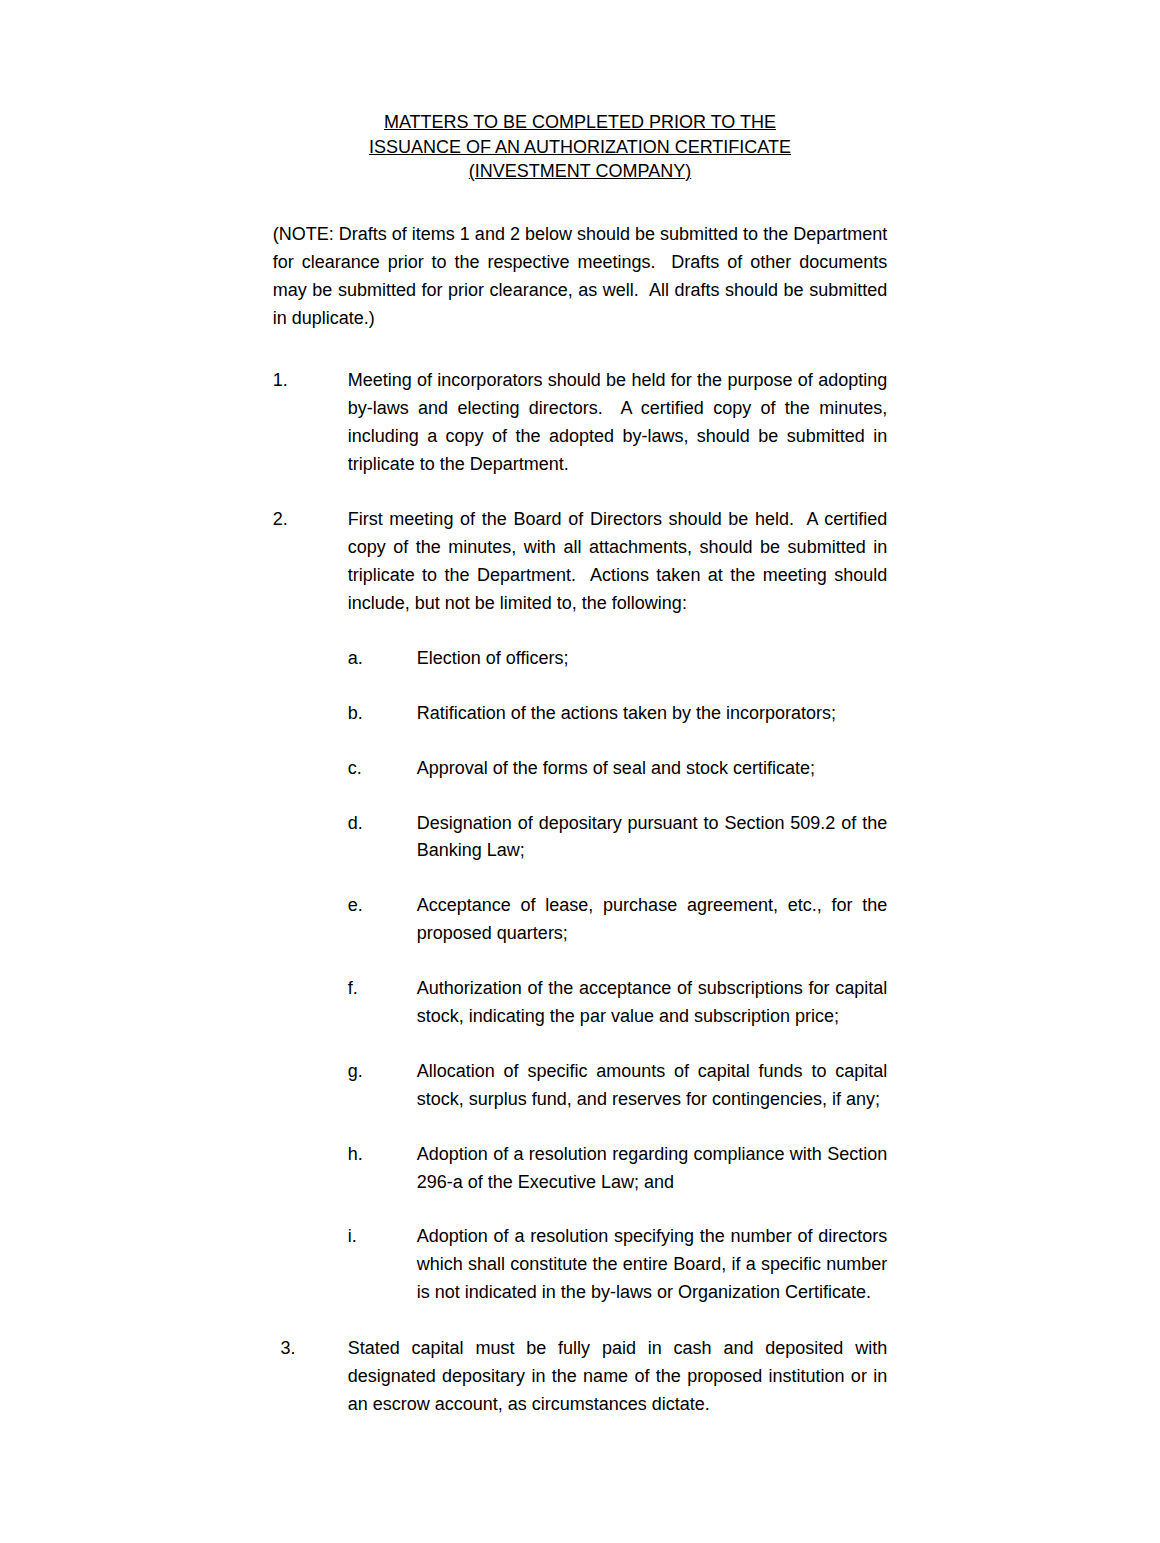MATTERS TO BE COMPLETED PRIOR TO THE ISSUANCE OF AN AUTHORIZATION CERTIFICATE (INVESTMENT COMPANY)
(NOTE: Drafts of items 1 and 2 below should be submitted to the Department for clearance prior to the respective meetings. Drafts of other documents may be submitted for prior clearance, as well. All drafts should be submitted in duplicate.)
1. Meeting of incorporators should be held for the purpose of adopting by-laws and electing directors. A certified copy of the minutes, including a copy of the adopted by-laws, should be submitted in triplicate to the Department.
2. First meeting of the Board of Directors should be held. A certified copy of the minutes, with all attachments, should be submitted in triplicate to the Department. Actions taken at the meeting should include, but not be limited to, the following:
a. Election of officers;
b. Ratification of the actions taken by the incorporators;
c. Approval of the forms of seal and stock certificate;
d. Designation of depositary pursuant to Section 509.2 of the Banking Law;
e. Acceptance of lease, purchase agreement, etc., for the proposed quarters;
f. Authorization of the acceptance of subscriptions for capital stock, indicating the par value and subscription price;
g. Allocation of specific amounts of capital funds to capital stock, surplus fund, and reserves for contingencies, if any;
h. Adoption of a resolution regarding compliance with Section 296-a of the Executive Law; and
i. Adoption of a resolution specifying the number of directors which shall constitute the entire Board, if a specific number is not indicated in the by-laws or Organization Certificate.
3. Stated capital must be fully paid in cash and deposited with designated depositary in the name of the proposed institution or in an escrow account, as circumstances dictate.